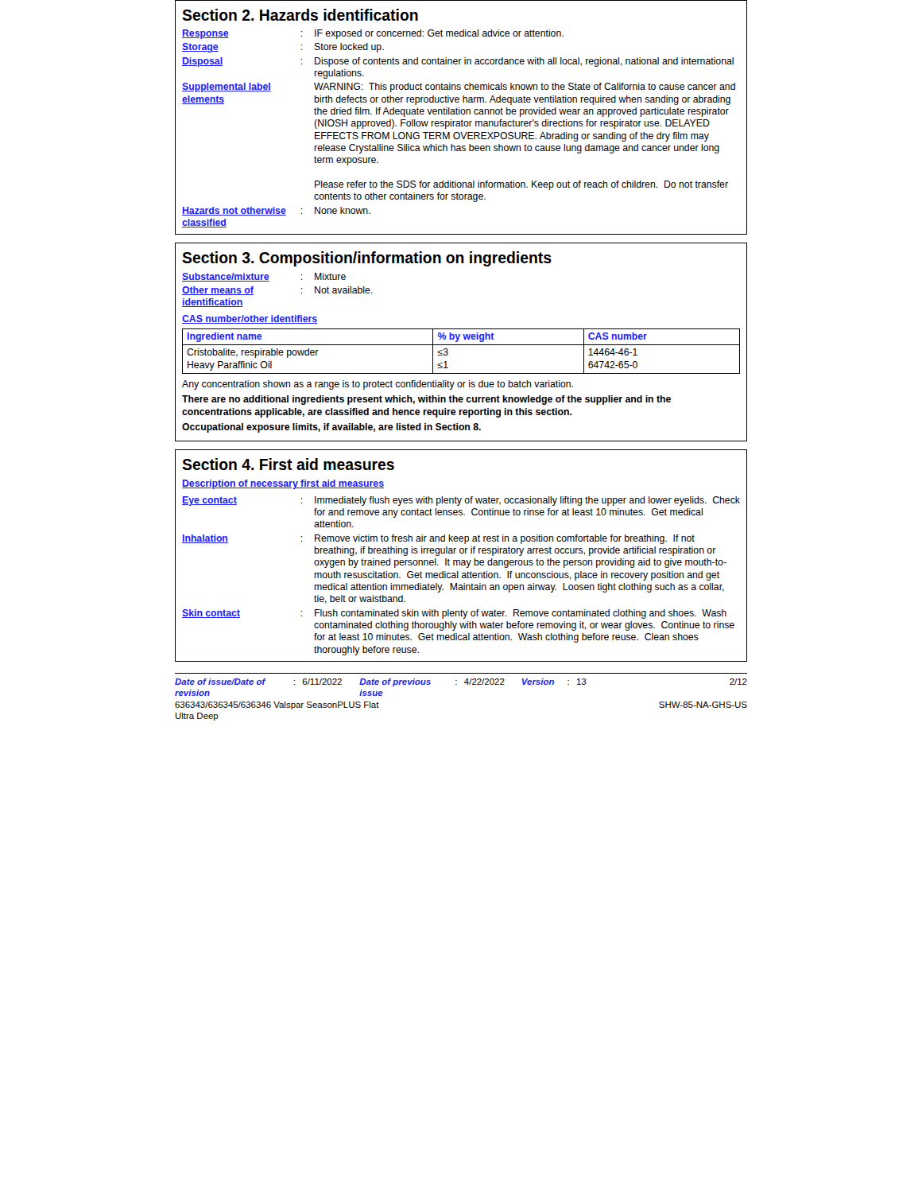Section 2. Hazards identification
| Response | : | IF exposed or concerned: Get medical advice or attention. |
| Storage | : | Store locked up. |
| Disposal | : | Dispose of contents and container in accordance with all local, regional, national and international regulations. |
| Supplemental label elements | | WARNING: This product contains chemicals known to the State of California to cause cancer and birth defects or other reproductive harm. Adequate ventilation required when sanding or abrading the dried film. If Adequate ventilation cannot be provided wear an approved particulate respirator (NIOSH approved). Follow respirator manufacturer's directions for respirator use. DELAYED EFFECTS FROM LONG TERM OVEREXPOSURE. Abrading or sanding of the dry film may release Crystalline Silica which has been shown to cause lung damage and cancer under long term exposure. Please refer to the SDS for additional information. Keep out of reach of children. Do not transfer contents to other containers for storage. |
| Hazards not otherwise classified | : | None known. |
Section 3. Composition/information on ingredients
| Substance/mixture | : | Mixture |
| Other means of identification | : | Not available. |
CAS number/other identifiers
| Ingredient name | % by weight | CAS number |
| --- | --- | --- |
| Cristobalite, respirable powder Heavy Paraffinic Oil | ≤3 ≤1 | 14464-46-1 64742-65-0 |
Any concentration shown as a range is to protect confidentiality or is due to batch variation.
There are no additional ingredients present which, within the current knowledge of the supplier and in the concentrations applicable, are classified and hence require reporting in this section.
Occupational exposure limits, if available, are listed in Section 8.
Section 4. First aid measures
Description of necessary first aid measures
| Eye contact | : | Immediately flush eyes with plenty of water, occasionally lifting the upper and lower eyelids. Check for and remove any contact lenses. Continue to rinse for at least 10 minutes. Get medical attention. |
| Inhalation | : | Remove victim to fresh air and keep at rest in a position comfortable for breathing. If not breathing, if breathing is irregular or if respiratory arrest occurs, provide artificial respiration or oxygen by trained personnel. It may be dangerous to the person providing aid to give mouth-to-mouth resuscitation. Get medical attention. If unconscious, place in recovery position and get medical attention immediately. Maintain an open airway. Loosen tight clothing such as a collar, tie, belt or waistband. |
| Skin contact | : | Flush contaminated skin with plenty of water. Remove contaminated clothing and shoes. Wash contaminated clothing thoroughly with water before removing it, or wear gloves. Continue to rinse for at least 10 minutes. Get medical attention. Wash clothing before reuse. Clean shoes thoroughly before reuse. |
| Date of issue/Date of revision | : | 6/11/2022 | Date of previous issue | : | 4/22/2022 | Version | : | 13 | 2/12 |
| 636343/636345/636346 Valspar SeasonPLUS Flat Ultra Deep | SHW-85-NA-GHS-US |